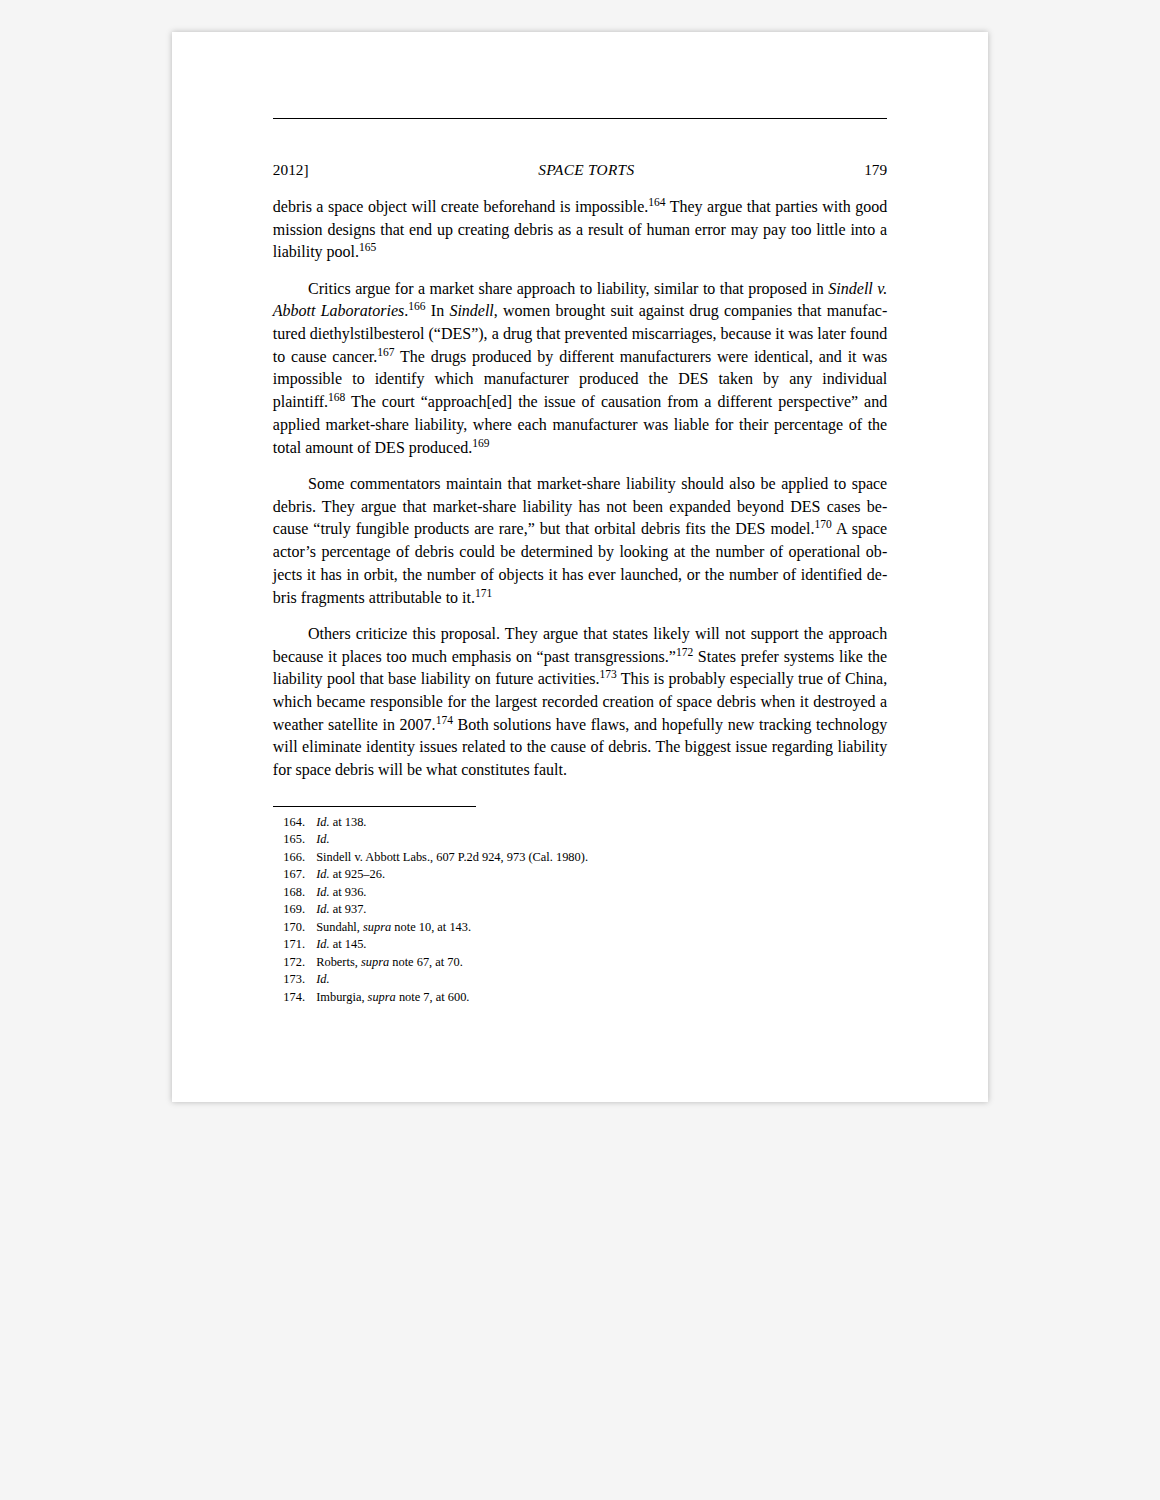2012] SPACE TORTS 179
debris a space object will create beforehand is impossible.164 They argue that parties with good mission designs that end up creating debris as a result of human error may pay too little into a liability pool.165
Critics argue for a market share approach to liability, similar to that proposed in Sindell v. Abbott Laboratories.166 In Sindell, women brought suit against drug companies that manufactured diethylstilbesterol (“DES”), a drug that prevented miscarriages, because it was later found to cause cancer.167 The drugs produced by different manufacturers were identical, and it was impossible to identify which manufacturer produced the DES taken by any individual plaintiff.168 The court “approach[ed] the issue of causation from a different perspective” and applied market-share liability, where each manufacturer was liable for their percentage of the total amount of DES produced.169
Some commentators maintain that market-share liability should also be applied to space debris. They argue that market-share liability has not been expanded beyond DES cases because “truly fungible products are rare,” but that orbital debris fits the DES model.170 A space actor’s percentage of debris could be determined by looking at the number of operational objects it has in orbit, the number of objects it has ever launched, or the number of identified debris fragments attributable to it.171
Others criticize this proposal. They argue that states likely will not support the approach because it places too much emphasis on “past transgressions.”172 States prefer systems like the liability pool that base liability on future activities.173 This is probably especially true of China, which became responsible for the largest recorded creation of space debris when it destroyed a weather satellite in 2007.174 Both solutions have flaws, and hopefully new tracking technology will eliminate identity issues related to the cause of debris. The biggest issue regarding liability for space debris will be what constitutes fault.
164. Id. at 138.
165. Id.
166. Sindell v. Abbott Labs., 607 P.2d 924, 973 (Cal. 1980).
167. Id. at 925–26.
168. Id. at 936.
169. Id. at 937.
170. Sundahl, supra note 10, at 143.
171. Id. at 145.
172. Roberts, supra note 67, at 70.
173. Id.
174. Imburgia, supra note 7, at 600.